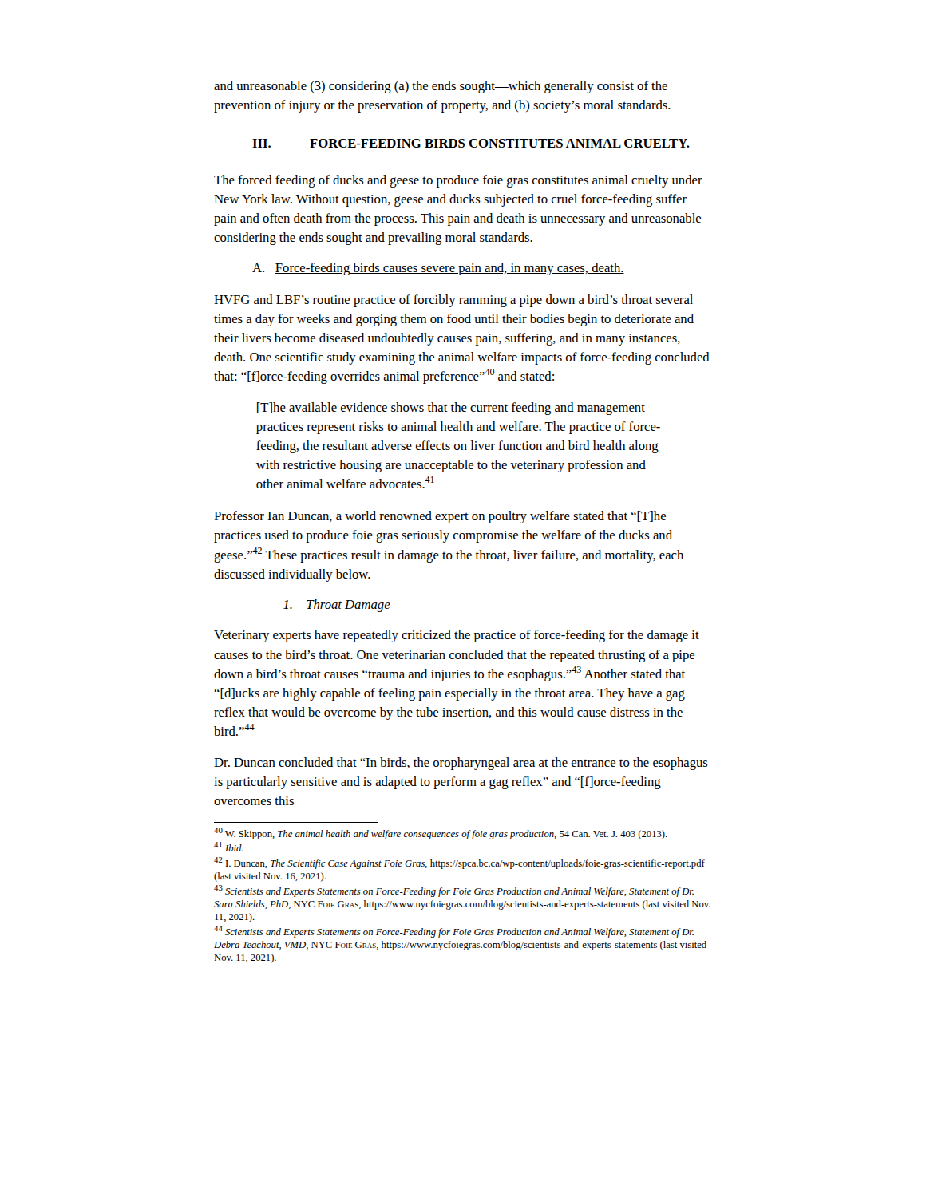and unreasonable (3) considering (a) the ends sought—which generally consist of the prevention of injury or the preservation of property, and (b) society’s moral standards.
III. FORCE-FEEDING BIRDS CONSTITUTES ANIMAL CRUELTY.
The forced feeding of ducks and geese to produce foie gras constitutes animal cruelty under New York law. Without question, geese and ducks subjected to cruel force-feeding suffer pain and often death from the process. This pain and death is unnecessary and unreasonable considering the ends sought and prevailing moral standards.
A. Force-feeding birds causes severe pain and, in many cases, death.
HVFG and LBF’s routine practice of forcibly ramming a pipe down a bird’s throat several times a day for weeks and gorging them on food until their bodies begin to deteriorate and their livers become diseased undoubtedly causes pain, suffering, and in many instances, death. One scientific study examining the animal welfare impacts of force-feeding concluded that: “[f]orce-feeding overrides animal preference”40 and stated:
[T]he available evidence shows that the current feeding and management practices represent risks to animal health and welfare. The practice of force-feeding, the resultant adverse effects on liver function and bird health along with restrictive housing are unacceptable to the veterinary profession and other animal welfare advocates.41
Professor Ian Duncan, a world renowned expert on poultry welfare stated that “[T]he practices used to produce foie gras seriously compromise the welfare of the ducks and geese.”42 These practices result in damage to the throat, liver failure, and mortality, each discussed individually below.
1. Throat Damage
Veterinary experts have repeatedly criticized the practice of force-feeding for the damage it causes to the bird’s throat. One veterinarian concluded that the repeated thrusting of a pipe down a bird’s throat causes “trauma and injuries to the esophagus.”43 Another stated that “[d]ucks are highly capable of feeling pain especially in the throat area. They have a gag reflex that would be overcome by the tube insertion, and this would cause distress in the bird.”44
Dr. Duncan concluded that “In birds, the oropharyngeal area at the entrance to the esophagus is particularly sensitive and is adapted to perform a gag reflex” and “[f]orce-feeding overcomes this
40 W. Skippon, The animal health and welfare consequences of foie gras production, 54 Can. Vet. J. 403 (2013).
41 Ibid.
42 I. Duncan, The Scientific Case Against Foie Gras, https://spca.bc.ca/wp-content/uploads/foie-gras-scientific-report.pdf (last visited Nov. 16, 2021).
43 Scientists and Experts Statements on Force-Feeding for Foie Gras Production and Animal Welfare, Statement of Dr. Sara Shields, PhD, NYC Foie Gras, https://www.nycfoiegras.com/blog/scientists-and-experts-statements (last visited Nov. 11, 2021).
44 Scientists and Experts Statements on Force-Feeding for Foie Gras Production and Animal Welfare, Statement of Dr. Debra Teachout, VMD, NYC Foie Gras, https://www.nycfoiegras.com/blog/scientists-and-experts-statements (last visited Nov. 11, 2021).